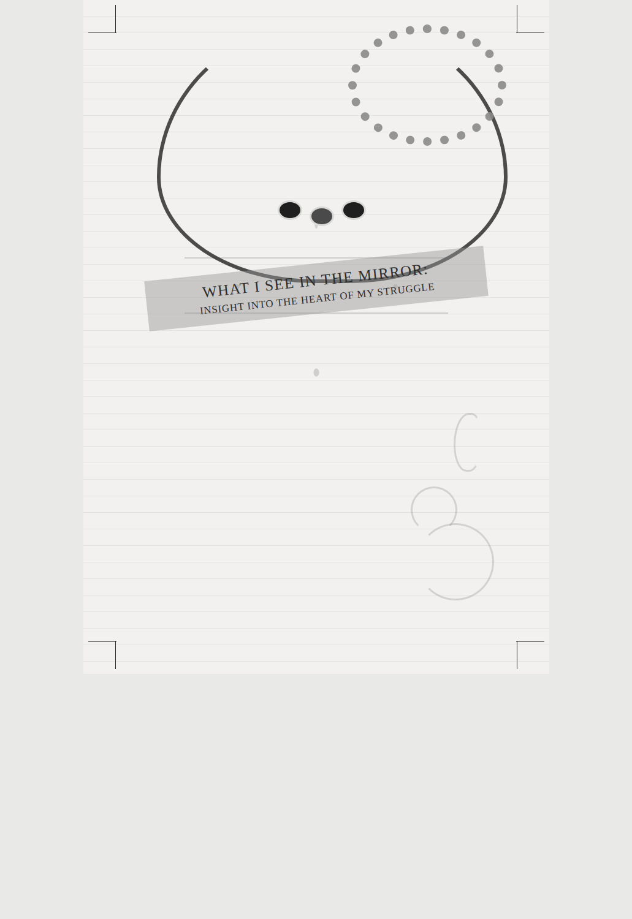What I See in the Mirror: Insight into the Heart of My Struggle